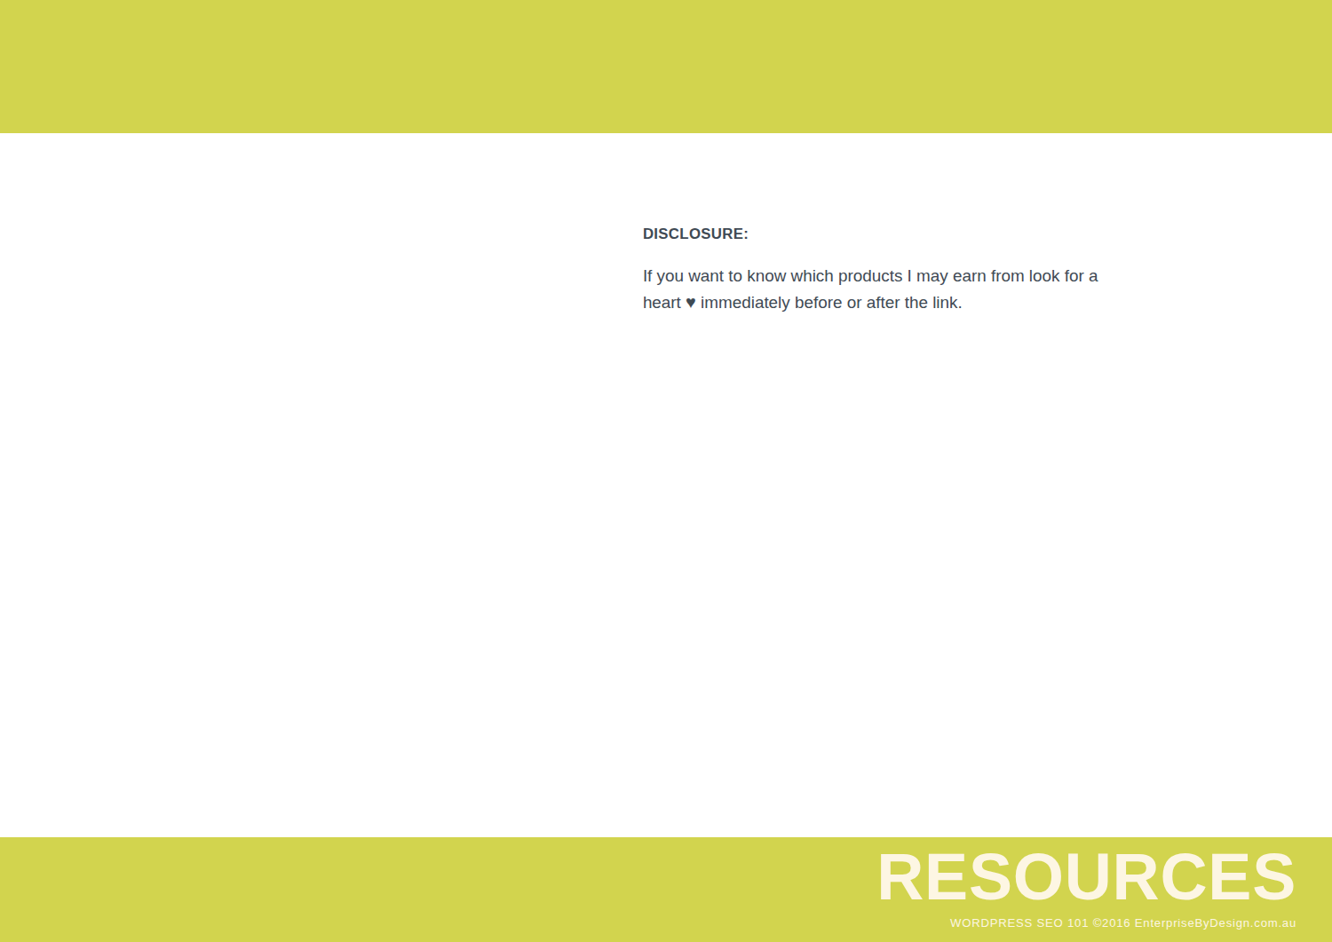Disclosure:
If you want to know which products I may earn from look for a heart ♥ immediately before or after the link.
Resources
WORDPRESS SEO 101 ©2016 EnterpriseByDesign.com.au